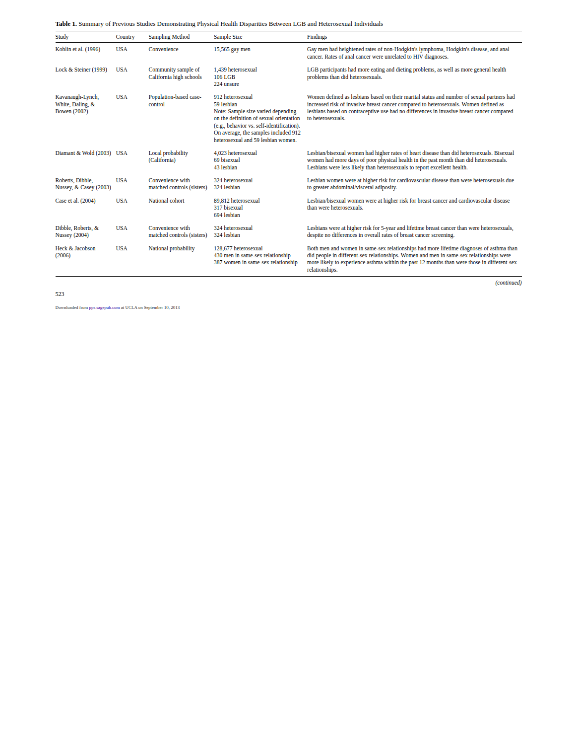Table 1. Summary of Previous Studies Demonstrating Physical Health Disparities Between LGB and Heterosexual Individuals
| Study | Country | Sampling Method | Sample Size | Findings |
| --- | --- | --- | --- | --- |
| Koblin et al. (1996) | USA | Convenience | 15,565 gay men | Gay men had heightened rates of non-Hodgkin's lymphoma, Hodgkin's disease, and anal cancer. Rates of anal cancer were unrelated to HIV diagnoses. |
| Lock & Steiner (1999) | USA | Community sample of California high schools | 1,439 heterosexual 106 LGB 224 unsure | LGB participants had more eating and dieting problems, as well as more general health problems than did heterosexuals. |
| Kavanaugh-Lynch, White, Daling, & Bowen (2002) | USA | Population-based case-control | 912 heterosexual 59 lesbian Note: Sample size varied depending on the definition of sexual orientation (e.g., behavior vs. self-identification). On average, the samples included 912 heterosexual and 59 lesbian women. | Women defined as lesbians based on their marital status and number of sexual partners had increased risk of invasive breast cancer compared to heterosexuals. Women defined as lesbians based on contraceptive use had no differences in invasive breast cancer compared to heterosexuals. |
| Diamant & Wold (2003) | USA | Local probability (California) | 4,023 heterosexual 69 bisexual 43 lesbian | Lesbian/bisexual women had higher rates of heart disease than did heterosexuals. Bisexual women had more days of poor physical health in the past month than did heterosexuals. Lesbians were less likely than heterosexuals to report excellent health. |
| Roberts, Dibble, Nussey, & Casey (2003) | USA | Convenience with matched controls (sisters) | 324 heterosexual 324 lesbian | Lesbian women were at higher risk for cardiovascular disease than were heterosexuals due to greater abdominal/visceral adiposity. |
| Case et al. (2004) | USA | National cohort | 89,812 heterosexual 317 bisexual 694 lesbian | Lesbian/bisexual women were at higher risk for breast cancer and cardiovascular disease than were heterosexuals. |
| Dibble, Roberts, & Nussey (2004) | USA | Convenience with matched controls (sisters) | 324 heterosexual 324 lesbian | Lesbians were at higher risk for 5-year and lifetime breast cancer than were heterosexuals, despite no differences in overall rates of breast cancer screening. |
| Heck & Jacobson (2006) | USA | National probability | 128,677 heterosexual 430 men in same-sex relationship 387 women in same-sex relationship | Both men and women in same-sex relationships had more lifetime diagnoses of asthma than did people in different-sex relationships. Women and men in same-sex relationships were more likely to experience asthma within the past 12 months than were those in different-sex relationships. |
(continued)
523
Downloaded from pps.sagepub.com at UCLA on September 10, 2013